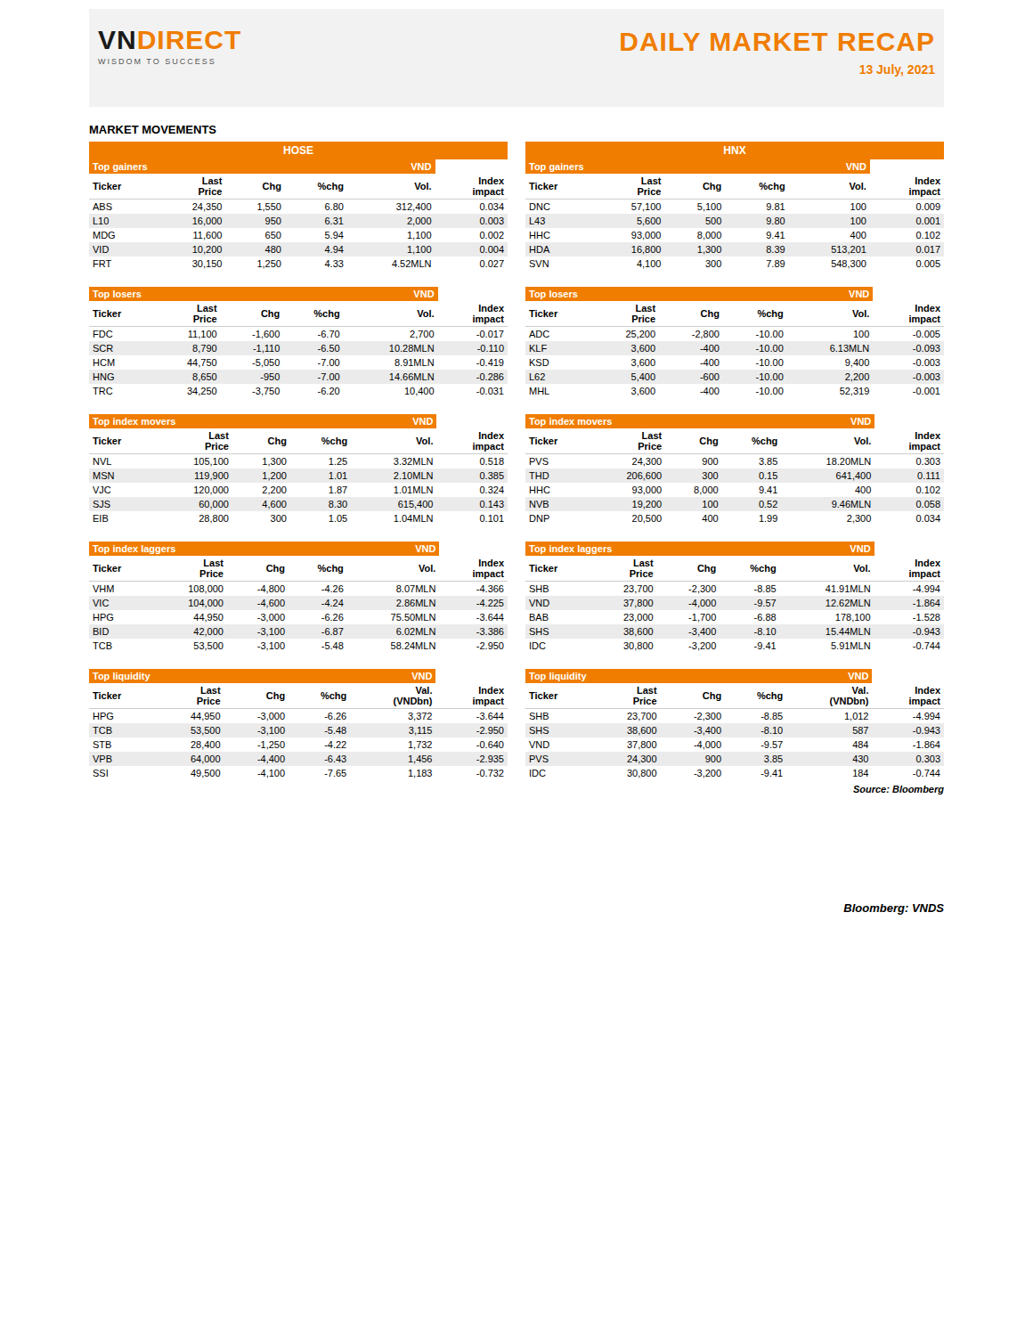VN DIRECT
WISDOM TO SUCCESS
DAILY MARKET RECAP
13 July, 2021
MARKET MOVEMENTS
HOSE
| Top gainers | VND |
| --- | --- |
| Ticker | Last Price | Chg | %chg | Vol. | Index impact |
| ABS | 24,350 | 1,550 | 6.80 | 312,400 | 0.034 |
| L10 | 16,000 | 950 | 6.31 | 2,000 | 0.003 |
| MDG | 11,600 | 650 | 5.94 | 1,100 | 0.002 |
| VID | 10,200 | 480 | 4.94 | 1,100 | 0.004 |
| FRT | 30,150 | 1,250 | 4.33 | 4.52MLN | 0.027 |
HNX
| Top gainers | VND |
| --- | --- |
| Ticker | Last Price | Chg | %chg | Vol. | Index impact |
| DNC | 57,100 | 5,100 | 9.81 | 100 | 0.009 |
| L43 | 5,600 | 500 | 9.80 | 100 | 0.001 |
| HHC | 93,000 | 8,000 | 9.41 | 400 | 0.102 |
| HDA | 16,800 | 1,300 | 8.39 | 513,201 | 0.017 |
| SVN | 4,100 | 300 | 7.89 | 548,300 | 0.005 |
| Top losers | VND |
| --- | --- |
| Ticker | Last Price | Chg | %chg | Vol. | Index impact |
| FDC | 11,100 | -1,600 | -6.70 | 2,700 | -0.017 |
| SCR | 8,790 | -1,110 | -6.50 | 10.28MLN | -0.110 |
| HCM | 44,750 | -5,050 | -7.00 | 8.91MLN | -0.419 |
| HNG | 8,650 | -950 | -7.00 | 14.66MLN | -0.286 |
| TRC | 34,250 | -3,750 | -6.20 | 10,400 | -0.031 |
| Top losers | VND |
| --- | --- |
| Ticker | Last Price | Chg | %chg | Vol. | Index impact |
| ADC | 25,200 | -2,800 | -10.00 | 100 | -0.005 |
| KLF | 3,600 | -400 | -10.00 | 6.13MLN | -0.093 |
| KSD | 3,600 | -400 | -10.00 | 9,400 | -0.003 |
| L62 | 5,400 | -600 | -10.00 | 2,200 | -0.003 |
| MHL | 3,600 | -400 | -10.00 | 52,319 | -0.001 |
| Top index movers | VND |
| --- | --- |
| Ticker | Last Price | Chg | %chg | Vol. | Index impact |
| NVL | 105,100 | 1,300 | 1.25 | 3.32MLN | 0.518 |
| MSN | 119,900 | 1,200 | 1.01 | 2.10MLN | 0.385 |
| VJC | 120,000 | 2,200 | 1.87 | 1.01MLN | 0.324 |
| SJS | 60,000 | 4,600 | 8.30 | 615,400 | 0.143 |
| EIB | 28,800 | 300 | 1.05 | 1.04MLN | 0.101 |
| Top index movers | VND |
| --- | --- |
| Ticker | Last Price | Chg | %chg | Vol. | Index impact |
| PVS | 24,300 | 900 | 3.85 | 18.20MLN | 0.303 |
| THD | 206,600 | 300 | 0.15 | 641,400 | 0.111 |
| HHC | 93,000 | 8,000 | 9.41 | 400 | 0.102 |
| NVB | 19,200 | 100 | 0.52 | 9.46MLN | 0.058 |
| DNP | 20,500 | 400 | 1.99 | 2,300 | 0.034 |
| Top index laggers | VND |
| --- | --- |
| Ticker | Last Price | Chg | %chg | Vol. | Index impact |
| VHM | 108,000 | -4,800 | -4.26 | 8.07MLN | -4.366 |
| VIC | 104,000 | -4,600 | -4.24 | 2.86MLN | -4.225 |
| HPG | 44,950 | -3,000 | -6.26 | 75.50MLN | -3.644 |
| BID | 42,000 | -3,100 | -6.87 | 6.02MLN | -3.386 |
| TCB | 53,500 | -3,100 | -5.48 | 58.24MLN | -2.950 |
| Top index laggers | VND |
| --- | --- |
| Ticker | Last Price | Chg | %chg | Vol. | Index impact |
| SHB | 23,700 | -2,300 | -8.85 | 41.91MLN | -4.994 |
| VND | 37,800 | -4,000 | -9.57 | 12.62MLN | -1.864 |
| BAB | 23,000 | -1,700 | -6.88 | 178,100 | -1.528 |
| SHS | 38,600 | -3,400 | -8.10 | 15.44MLN | -0.943 |
| IDC | 30,800 | -3,200 | -9.41 | 5.91MLN | -0.744 |
| Top liquidity | VND |
| --- | --- |
| Ticker | Last Price | Chg | %chg | Val. (VNDbn) | Index impact |
| HPG | 44,950 | -3,000 | -6.26 | 3,372 | -3.644 |
| TCB | 53,500 | -3,100 | -5.48 | 3,115 | -2.950 |
| STB | 28,400 | -1,250 | -4.22 | 1,732 | -0.640 |
| VPB | 64,000 | -4,400 | -6.43 | 1,456 | -2.935 |
| SSI | 49,500 | -4,100 | -7.65 | 1,183 | -0.732 |
| Top liquidity | VND |
| --- | --- |
| Ticker | Last Price | Chg | %chg | Val. (VNDbn) | Index impact |
| SHB | 23,700 | -2,300 | -8.85 | 1,012 | -4.994 |
| SHS | 38,600 | -3,400 | -8.10 | 587 | -0.943 |
| VND | 37,800 | -4,000 | -9.57 | 484 | -1.864 |
| PVS | 24,300 | 900 | 3.85 | 430 | 0.303 |
| IDC | 30,800 | -3,200 | -9.41 | 184 | -0.744 |
Source: Bloomberg
Bloomberg: VNDS